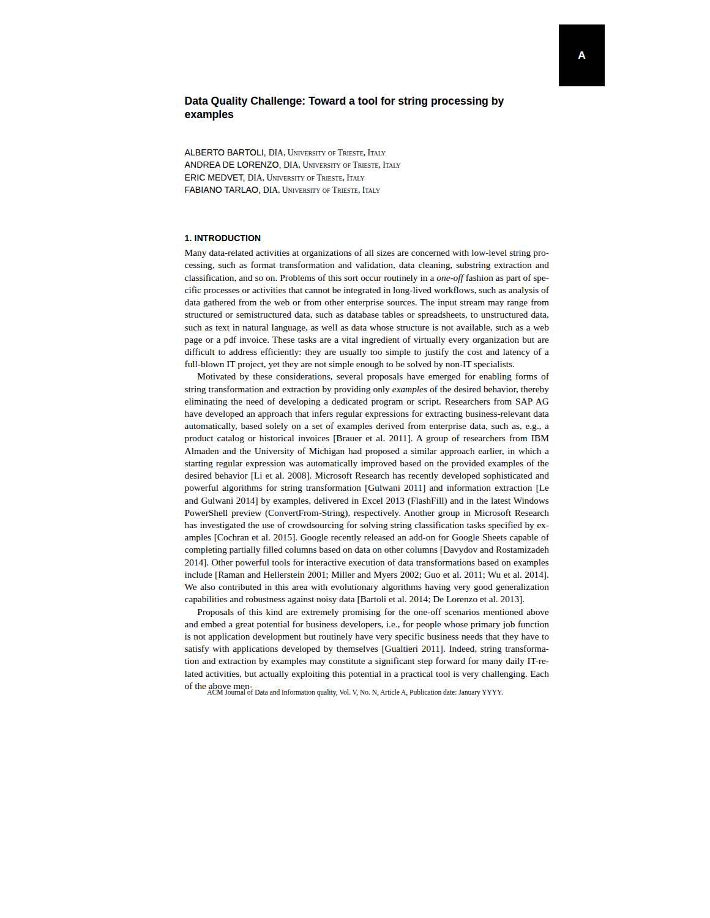A
Data Quality Challenge: Toward a tool for string processing by examples
ALBERTO BARTOLI, DIA, University of Trieste, Italy
ANDREA DE LORENZO, DIA, University of Trieste, Italy
ERIC MEDVET, DIA, University of Trieste, Italy
FABIANO TARLAO, DIA, University of Trieste, Italy
1. INTRODUCTION
Many data-related activities at organizations of all sizes are concerned with low-level string processing, such as format transformation and validation, data cleaning, substring extraction and classification, and so on. Problems of this sort occur routinely in a one-off fashion as part of specific processes or activities that cannot be integrated in long-lived workflows, such as analysis of data gathered from the web or from other enterprise sources. The input stream may range from structured or semistructured data, such as database tables or spreadsheets, to unstructured data, such as text in natural language, as well as data whose structure is not available, such as a web page or a pdf invoice. These tasks are a vital ingredient of virtually every organization but are difficult to address efficiently: they are usually too simple to justify the cost and latency of a full-blown IT project, yet they are not simple enough to be solved by non-IT specialists.
Motivated by these considerations, several proposals have emerged for enabling forms of string transformation and extraction by providing only examples of the desired behavior, thereby eliminating the need of developing a dedicated program or script. Researchers from SAP AG have developed an approach that infers regular expressions for extracting business-relevant data automatically, based solely on a set of examples derived from enterprise data, such as, e.g., a product catalog or historical invoices [Brauer et al. 2011]. A group of researchers from IBM Almaden and the University of Michigan had proposed a similar approach earlier, in which a starting regular expression was automatically improved based on the provided examples of the desired behavior [Li et al. 2008]. Microsoft Research has recently developed sophisticated and powerful algorithms for string transformation [Gulwani 2011] and information extraction [Le and Gulwani 2014] by examples, delivered in Excel 2013 (FlashFill) and in the latest Windows PowerShell preview (ConvertFrom-String), respectively. Another group in Microsoft Research has investigated the use of crowdsourcing for solving string classification tasks specified by examples [Cochran et al. 2015]. Google recently released an add-on for Google Sheets capable of completing partially filled columns based on data on other columns [Davydov and Rostamizadeh 2014]. Other powerful tools for interactive execution of data transformations based on examples include [Raman and Hellerstein 2001; Miller and Myers 2002; Guo et al. 2011; Wu et al. 2014]. We also contributed in this area with evolutionary algorithms having very good generalization capabilities and robustness against noisy data [Bartoli et al. 2014; De Lorenzo et al. 2013].
Proposals of this kind are extremely promising for the one-off scenarios mentioned above and embed a great potential for business developers, i.e., for people whose primary job function is not application development but routinely have very specific business needs that they have to satisfy with applications developed by themselves [Gualtieri 2011]. Indeed, string transformation and extraction by examples may constitute a significant step forward for many daily IT-related activities, but actually exploiting this potential in a practical tool is very challenging. Each of the above men-
ACM Journal of Data and Information quality, Vol. V, No. N, Article A, Publication date: January YYYY.